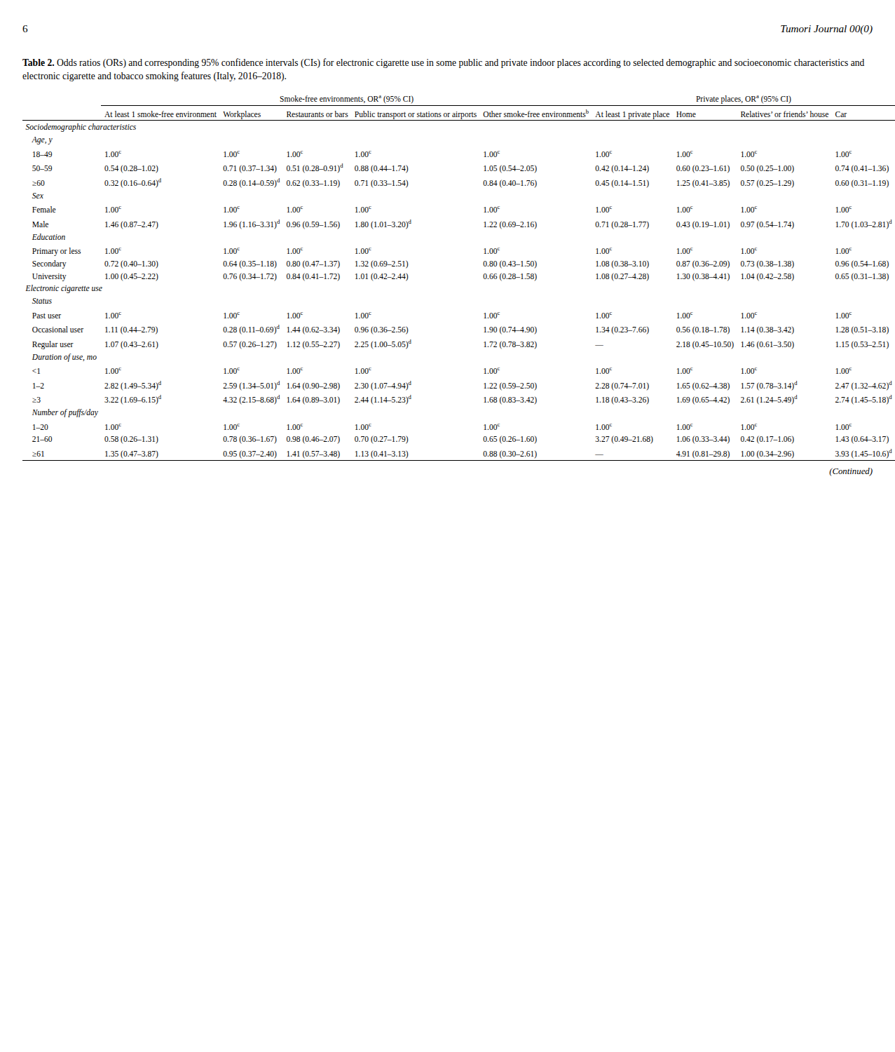6 Tumori Journal 00(0)
Table 2. Odds ratios (ORs) and corresponding 95% confidence intervals (CIs) for electronic cigarette use in some public and private indoor places according to selected demographic and socioeconomic characteristics and electronic cigarette and tobacco smoking features (Italy, 2016–2018).
| | Smoke-free environments, OR a (95% CI) | Private places, OR a (95% CI) |
| --- | --- | --- |
| At least 1 smoke-free environment | Workplaces | Restaurants or bars | Public transport or stations or airports | Other smoke-free environments b | At least 1 private place | Home | Relatives’ or friends’ house | Car |
| Sociodemographic characteristics |
| Age, y | |
| 18–49 | 1.00 c | 1.00 c | 1.00 c | 1.00 c | 1.00 c | 1.00 c | 1.00 c | 1.00 c | 1.00 c |
| 50–59 | 0.54 (0.28–1.02) | 0.71 (0.37–1.34) | 0.51 (0.28–0.91) d | 0.88 (0.44–1.74) | 1.05 (0.54–2.05) | 0.42 (0.14–1.24) | 0.60 (0.23–1.61) | 0.50 (0.25–1.00) | 0.74 (0.41–1.36) |
| ≥60 | 0.32 (0.16–0.64) d | 0.28 (0.14–0.59) d | 0.62 (0.33–1.19) | 0.71 (0.33–1.54) | 0.84 (0.40–1.76) | 0.45 (0.14–1.51) | 1.25 (0.41–3.85) | 0.57 (0.25–1.29) | 0.60 (0.31–1.19) |
| Sex | |
| Female | 1.00 c | 1.00 c | 1.00 c | 1.00 c | 1.00 c | 1.00 c | 1.00 c | 1.00 c | 1.00 c |
| Male | 1.46 (0.87–2.47) | 1.96 (1.16–3.31) d | 0.96 (0.59–1.56) | 1.80 (1.01–3.20) d | 1.22 (0.69–2.16) | 0.71 (0.28–1.77) | 0.43 (0.19–1.01) | 0.97 (0.54–1.74) | 1.70 (1.03–2.81) d |
| Education | |
| Primary or less | 1.00 c | 1.00 c | 1.00 c | 1.00 c | 1.00 c | 1.00 c | 1.00 c | 1.00 c | 1.00 c |
| Secondary | 0.72 (0.40–1.30) | 0.64 (0.35–1.18) | 0.80 (0.47–1.37) | 1.32 (0.69–2.51) | 0.80 (0.43–1.50) | 1.08 (0.38–3.10) | 0.87 (0.36–2.09) | 0.73 (0.38–1.38) | 0.96 (0.54–1.68) |
| University | 1.00 (0.45–2.22) | 0.76 (0.34–1.72) | 0.84 (0.41–1.72) | 1.01 (0.42–2.44) | 0.66 (0.28–1.58) | 1.08 (0.27–4.28) | 1.30 (0.38–4.41) | 1.04 (0.42–2.58) | 0.65 (0.31–1.38) |
| Electronic cigarette use |
| Status | |
| Past user | 1.00 c | 1.00 c | 1.00 c | 1.00 c | 1.00 c | 1.00 c | 1.00 c | 1.00 c | 1.00 c |
| Occasional user | 1.11 (0.44–2.79) | 0.28 (0.11–0.69) d | 1.44 (0.62–3.34) | 0.96 (0.36–2.56) | 1.90 (0.74–4.90) | 1.34 (0.23–7.66) | 0.56 (0.18–1.78) | 1.14 (0.38–3.42) | 1.28 (0.51–3.18) |
| Regular user | 1.07 (0.43–2.61) | 0.57 (0.26–1.27) | 1.12 (0.55–2.27) | 2.25 (1.00–5.05) d | 1.72 (0.78–3.82) | — | 2.18 (0.45–10.50) | 1.46 (0.61–3.50) | 1.15 (0.53–2.51) |
| Duration of use, mo | |
| <1 | 1.00 c | 1.00 c | 1.00 c | 1.00 c | 1.00 c | 1.00 c | 1.00 c | 1.00 c | 1.00 c |
| 1–2 | 2.82 (1.49–5.34) d | 2.59 (1.34–5.01) d | 1.64 (0.90–2.98) | 2.30 (1.07–4.94) d | 1.22 (0.59–2.50) | 2.28 (0.74–7.01) | 1.65 (0.62–4.38) | 1.57 (0.78–3.14) d | 2.47 (1.32–4.62) d |
| ≥3 | 3.22 (1.69–6.15) d | 4.32 (2.15–8.68) d | 1.64 (0.89–3.01) | 2.44 (1.14–5.23) d | 1.68 (0.83–3.42) | 1.18 (0.43–3.26) | 1.69 (0.65–4.42) | 2.61 (1.24–5.49) d | 2.74 (1.45–5.18) d |
| Number of puffs/day | |
| 1–20 | 1.00 c | 1.00 c | 1.00 c | 1.00 c | 1.00 c | 1.00 c | 1.00 c | 1.00 c | 1.00 c |
| 21–60 | 0.58 (0.26–1.31) | 0.78 (0.36–1.67) | 0.98 (0.46–2.07) | 0.70 (0.27–1.79) | 0.65 (0.26–1.60) | 3.27 (0.49–21.68) | 1.06 (0.33–3.44) | 0.42 (0.17–1.06) | 1.43 (0.64–3.17) |
| ≥61 | 1.35 (0.47–3.87) | 0.95 (0.37–2.40) | 1.41 (0.57–3.48) | 1.13 (0.41–3.13) | 0.88 (0.30–2.61) | — | 4.91 (0.81–29.8) | 1.00 (0.34–2.96) | 3.93 (1.45–10.6) d |
(Continued)